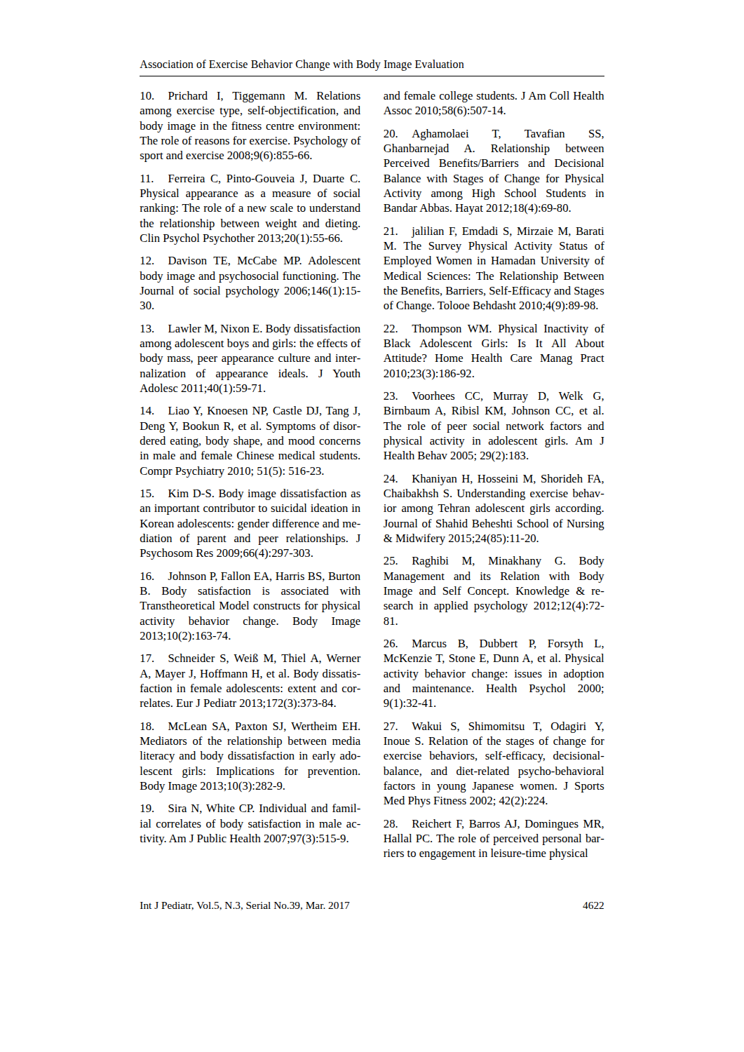Association of Exercise Behavior Change with Body Image Evaluation
10. Prichard I, Tiggemann M. Relations among exercise type, self-objectification, and body image in the fitness centre environment: The role of reasons for exercise. Psychology of sport and exercise 2008;9(6):855-66.
11. Ferreira C, Pinto‐Gouveia J, Duarte C. Physical appearance as a measure of social ranking: The role of a new scale to understand the relationship between weight and dieting. Clin Psychol Psychother 2013;20(1):55-66.
12. Davison TE, McCabe MP. Adolescent body image and psychosocial functioning. The Journal of social psychology 2006;146(1):15-30.
13. Lawler M, Nixon E. Body dissatisfaction among adolescent boys and girls: the effects of body mass, peer appearance culture and internalization of appearance ideals. J Youth Adolesc 2011;40(1):59-71.
14. Liao Y, Knoesen NP, Castle DJ, Tang J, Deng Y, Bookun R, et al. Symptoms of disordered eating, body shape, and mood concerns in male and female Chinese medical students. Compr Psychiatry 2010; 51(5): 516-23.
15. Kim D-S. Body image dissatisfaction as an important contributor to suicidal ideation in Korean adolescents: gender difference and mediation of parent and peer relationships. J Psychosom Res 2009;66(4):297-303.
16. Johnson P, Fallon EA, Harris BS, Burton B. Body satisfaction is associated with Transtheoretical Model constructs for physical activity behavior change. Body Image 2013;10(2):163-74.
17. Schneider S, Weiß M, Thiel A, Werner A, Mayer J, Hoffmann H, et al. Body dissatisfaction in female adolescents: extent and correlates. Eur J Pediatr 2013;172(3):373-84.
18. McLean SA, Paxton SJ, Wertheim EH. Mediators of the relationship between media literacy and body dissatisfaction in early adolescent girls: Implications for prevention. Body Image 2013;10(3):282-9.
19. Sira N, White CP. Individual and familial correlates of body satisfaction in male activity. Am J Public Health 2007;97(3):515-9.
and female college students. J Am Coll Health Assoc 2010;58(6):507-14.
20. Aghamolaei T, Tavafian SS, Ghanbarnejad A. Relationship between Perceived Benefits/Barriers and Decisional Balance with Stages of Change for Physical Activity among High School Students in Bandar Abbas. Hayat 2012;18(4):69-80.
21. jalilian F, Emdadi S, Mirzaie M, Barati M. The Survey Physical Activity Status of Employed Women in Hamadan University of Medical Sciences: The Relationship Between the Benefits, Barriers, Self-Efficacy and Stages of Change. Tolooe Behdasht 2010;4(9):89-98.
22. Thompson WM. Physical Inactivity of Black Adolescent Girls: Is It All About Attitude? Home Health Care Manag Pract 2010;23(3):186-92.
23. Voorhees CC, Murray D, Welk G, Birnbaum A, Ribisl KM, Johnson CC, et al. The role of peer social network factors and physical activity in adolescent girls. Am J Health Behav 2005; 29(2):183.
24. Khaniyan H, Hosseini M, Shorideh FA, Chaibakhsh S. Understanding exercise behavior among Tehran adolescent girls according. Journal of Shahid Beheshti School of Nursing & Midwifery 2015;24(85):11-20.
25. Raghibi M, Minakhany G. Body Management and its Relation with Body Image and Self Concept. Knowledge & research in applied psychology 2012;12(4):72-81.
26. Marcus B, Dubbert P, Forsyth L, McKenzie T, Stone E, Dunn A, et al. Physical activity behavior change: issues in adoption and maintenance. Health Psychol 2000; 9(1):32-41.
27. Wakui S, Shimomitsu T, Odagiri Y, Inoue S. Relation of the stages of change for exercise behaviors, self-efficacy, decisional-balance, and diet-related psycho-behavioral factors in young Japanese women. J Sports Med Phys Fitness 2002; 42(2):224.
28. Reichert F, Barros AJ, Domingues MR, Hallal PC. The role of perceived personal barriers to engagement in leisure-time physical
Int J Pediatr, Vol.5, N.3, Serial No.39, Mar. 2017
4622